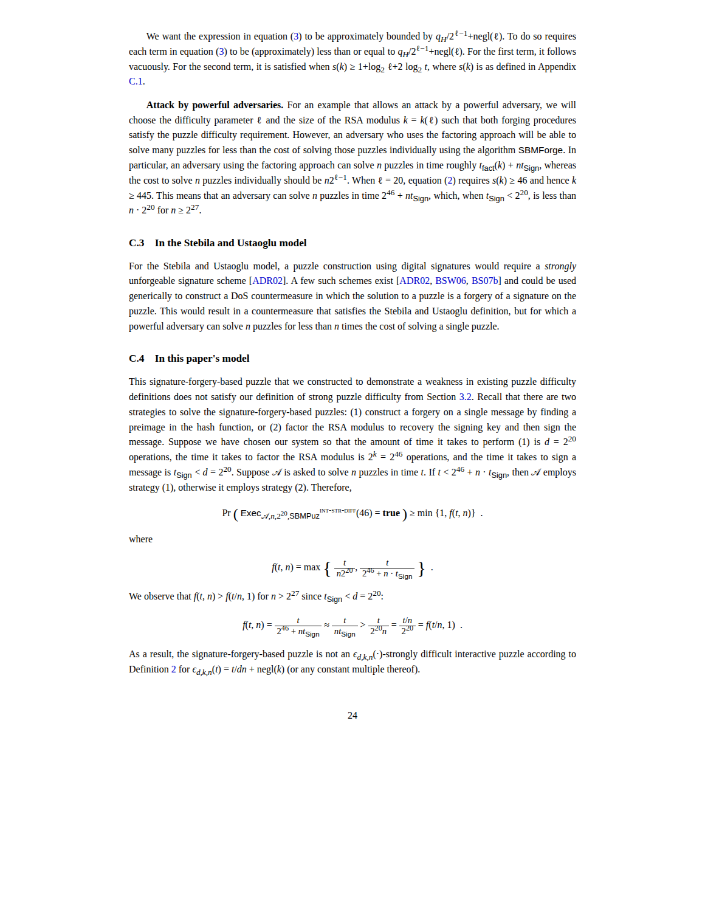We want the expression in equation (3) to be approximately bounded by qH/2ℓ−1+negl(ℓ). To do so requires each term in equation (3) to be (approximately) less than or equal to qH/2ℓ−1+negl(ℓ). For the first term, it follows vacuously. For the second term, it is satisfied when s(k) ≥ 1+log2 ℓ+2 log2 t, where s(k) is as defined in Appendix C.1.
Attack by powerful adversaries. For an example that allows an attack by a powerful adversary, we will choose the difficulty parameter ℓ and the size of the RSA modulus k = k(ℓ) such that both forging procedures satisfy the puzzle difficulty requirement. However, an adversary who uses the factoring approach will be able to solve many puzzles for less than the cost of solving those puzzles individually using the algorithm SBMForge. In particular, an adversary using the factoring approach can solve n puzzles in time roughly tfact(k) + ntSign, whereas the cost to solve n puzzles individually should be n2ℓ−1. When ℓ = 20, equation (2) requires s(k) ≥ 46 and hence k ≥ 445. This means that an adversary can solve n puzzles in time 246 + ntSign, which, when tSign < 220, is less than n · 220 for n ≥ 227.
C.3 In the Stebila and Ustaoglu model
For the Stebila and Ustaoglu model, a puzzle construction using digital signatures would require a strongly unforgeable signature scheme [ADR02]. A few such schemes exist [ADR02, BSW06, BS07b] and could be used generically to construct a DoS countermeasure in which the solution to a puzzle is a forgery of a signature on the puzzle. This would result in a countermeasure that satisfies the Stebila and Ustaoglu definition, but for which a powerful adversary can solve n puzzles for less than n times the cost of solving a single puzzle.
C.4 In this paper's model
This signature-forgery-based puzzle that we constructed to demonstrate a weakness in existing puzzle difficulty definitions does not satisfy our definition of strong puzzle difficulty from Section 3.2. Recall that there are two strategies to solve the signature-forgery-based puzzles: (1) construct a forgery on a single message by finding a preimage in the hash function, or (2) factor the RSA modulus to recovery the signing key and then sign the message. Suppose we have chosen our system so that the amount of time it takes to perform (1) is d = 220 operations, the time it takes to factor the RSA modulus is 2k = 246 operations, and the time it takes to sign a message is tSign < d = 220. Suppose 𝒜 is asked to solve n puzzles in time t. If t < 246 + n · tSign, then 𝒜 employs strategy (1), otherwise it employs strategy (2). Therefore,
Pr ( Exec𝒜,n,220,SBMPuzint-str-diff(46) = true ) ≥ min {1, f(t, n)} .
where
f(t, n) = max { tn220, t 246 + n · tSign } .
We observe that f(t, n) > f(t/n, 1) for n > 227 since tSign < d = 220:
f(t, n) = t 246 + ntSign ≈ tntSign > t 220n = t/n 220 = f(t/n, 1) .
As a result, the signature-forgery-based puzzle is not an ϵd,k,n(·)-strongly difficult interactive puzzle according to Definition 2 for ϵd,k,n(t) = t/dn + negl(k) (or any constant multiple thereof).
24